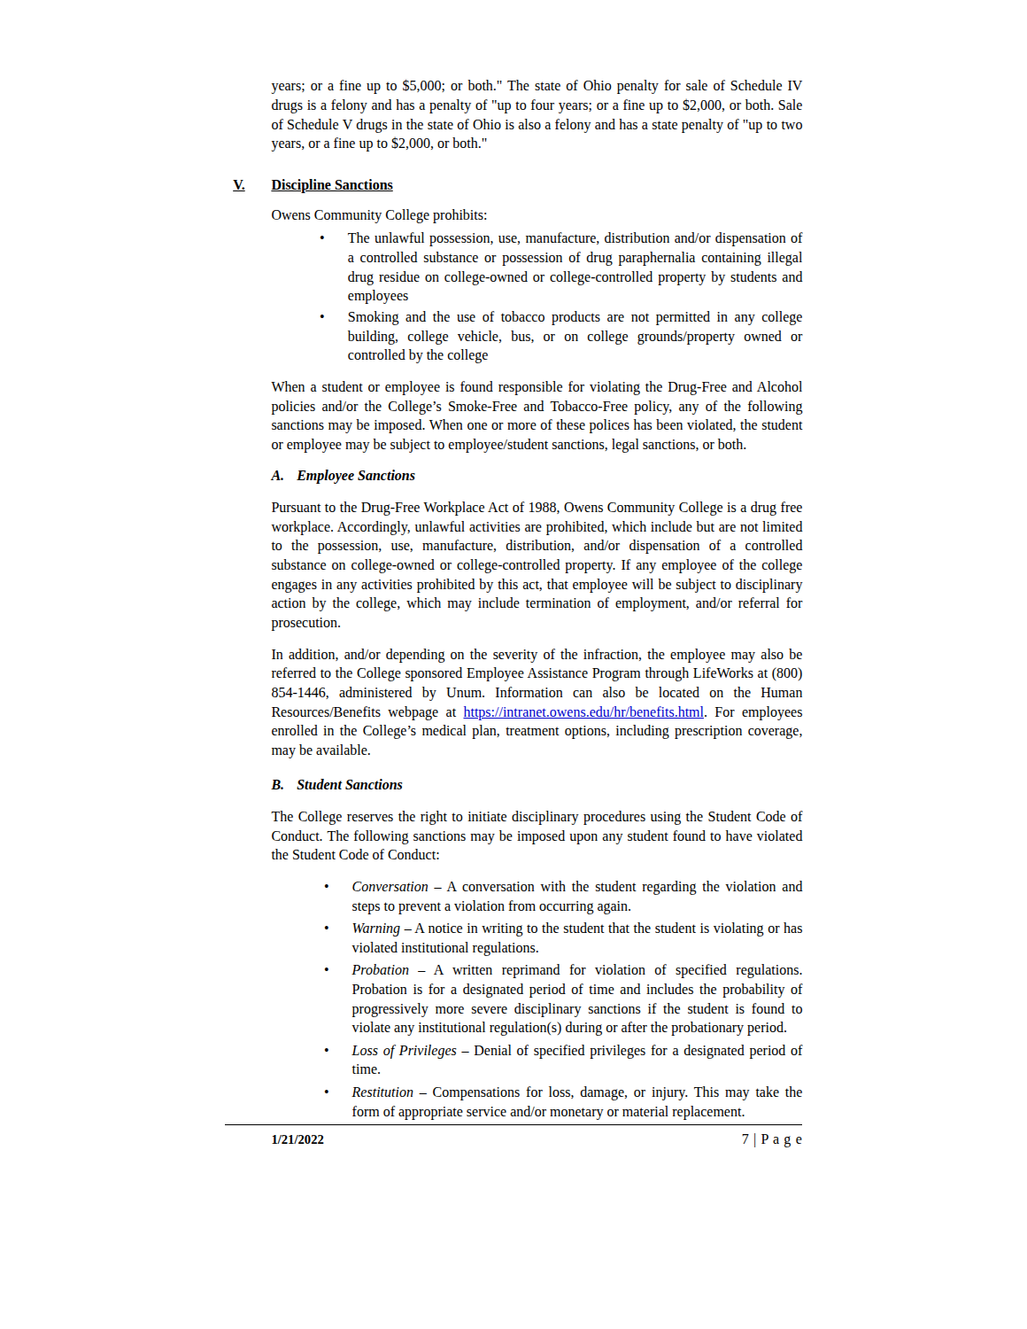years; or a fine up to $5,000; or both." The state of Ohio penalty for sale of Schedule IV drugs is a felony and has a penalty of "up to four years; or a fine up to $2,000, or both. Sale of Schedule V drugs in the state of Ohio is also a felony and has a state penalty of "up to two years, or a fine up to $2,000, or both."
V.
Discipline Sanctions
Owens Community College prohibits:
The unlawful possession, use, manufacture, distribution and/or dispensation of a controlled substance or possession of drug paraphernalia containing illegal drug residue on college-owned or college-controlled property by students and employees
Smoking and the use of tobacco products are not permitted in any college building, college vehicle, bus, or on college grounds/property owned or controlled by the college
When a student or employee is found responsible for violating the Drug-Free and Alcohol policies and/or the College’s Smoke-Free and Tobacco-Free policy, any of the following sanctions may be imposed. When one or more of these polices has been violated, the student or employee may be subject to employee/student sanctions, legal sanctions, or both.
A. Employee Sanctions
Pursuant to the Drug-Free Workplace Act of 1988, Owens Community College is a drug free workplace. Accordingly, unlawful activities are prohibited, which include but are not limited to the possession, use, manufacture, distribution, and/or dispensation of a controlled substance on college-owned or college-controlled property. If any employee of the college engages in any activities prohibited by this act, that employee will be subject to disciplinary action by the college, which may include termination of employment, and/or referral for prosecution.
In addition, and/or depending on the severity of the infraction, the employee may also be referred to the College sponsored Employee Assistance Program through LifeWorks at (800) 854-1446, administered by Unum. Information can also be located on the Human Resources/Benefits webpage at https://intranet.owens.edu/hr/benefits.html. For employees enrolled in the College’s medical plan, treatment options, including prescription coverage, may be available.
B. Student Sanctions
The College reserves the right to initiate disciplinary procedures using the Student Code of Conduct. The following sanctions may be imposed upon any student found to have violated the Student Code of Conduct:
Conversation – A conversation with the student regarding the violation and steps to prevent a violation from occurring again.
Warning – A notice in writing to the student that the student is violating or has violated institutional regulations.
Probation – A written reprimand for violation of specified regulations. Probation is for a designated period of time and includes the probability of progressively more severe disciplinary sanctions if the student is found to violate any institutional regulation(s) during or after the probationary period.
Loss of Privileges – Denial of specified privileges for a designated period of time.
Restitution – Compensations for loss, damage, or injury. This may take the form of appropriate service and/or monetary or material replacement.
1/21/2022 7 | P a g e